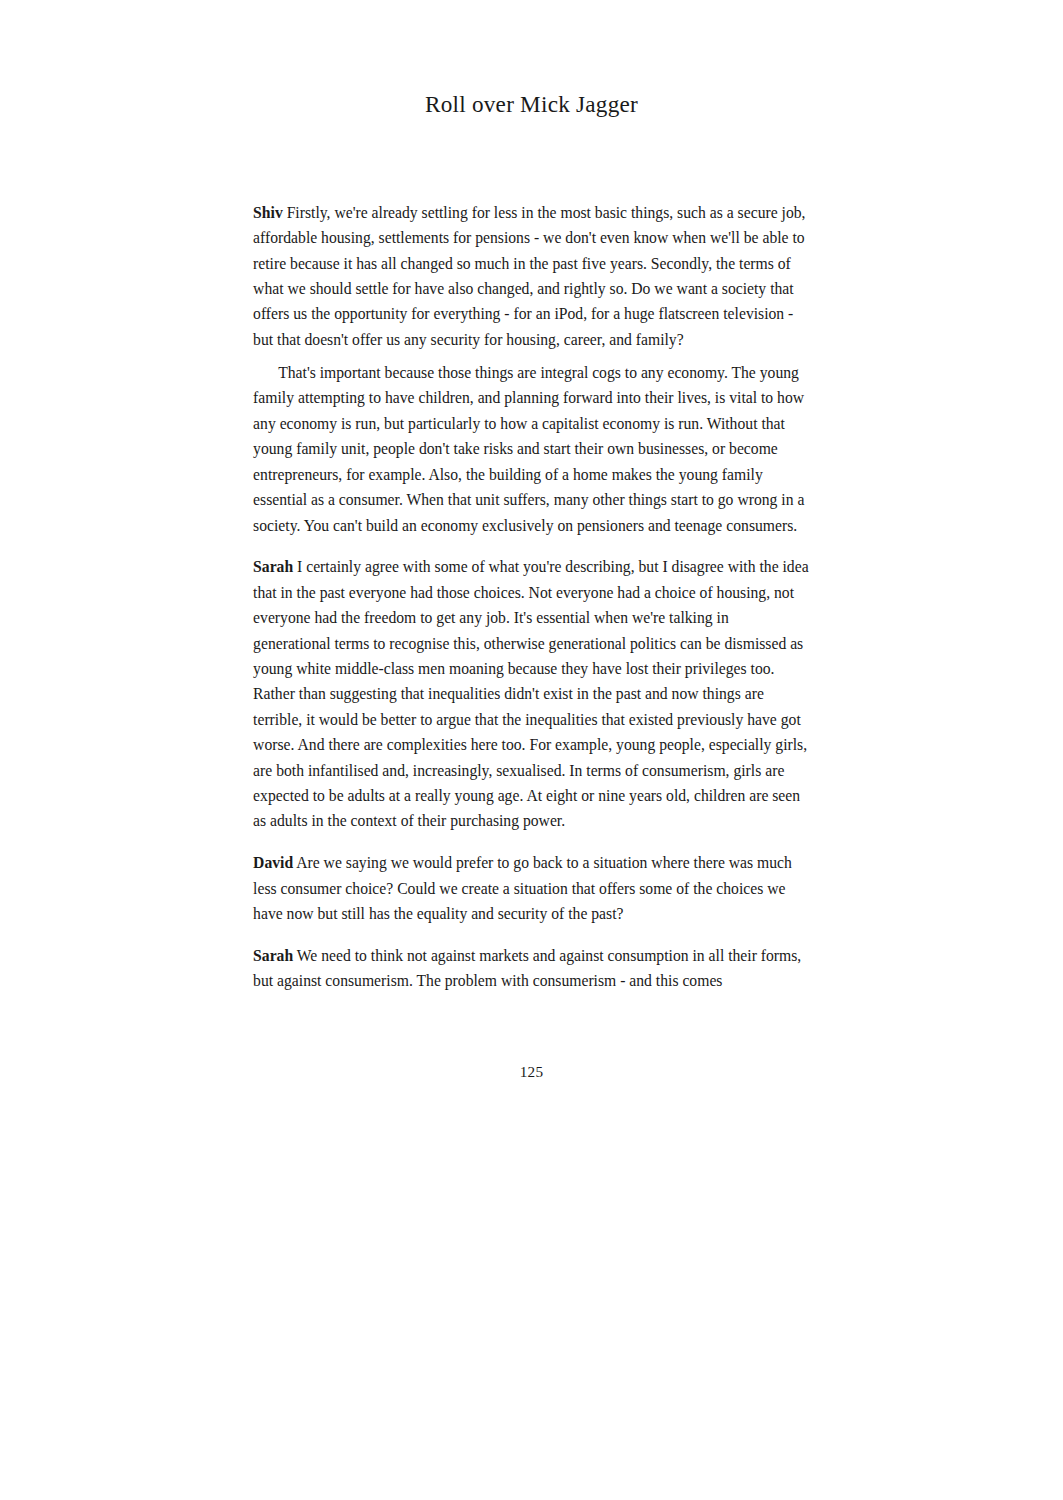Roll over Mick Jagger
Shiv Firstly, we're already settling for less in the most basic things, such as a secure job, affordable housing, settlements for pensions - we don't even know when we'll be able to retire because it has all changed so much in the past five years. Secondly, the terms of what we should settle for have also changed, and rightly so. Do we want a society that offers us the opportunity for everything - for an iPod, for a huge flatscreen television - but that doesn't offer us any security for housing, career, and family?
That's important because those things are integral cogs to any economy. The young family attempting to have children, and planning forward into their lives, is vital to how any economy is run, but particularly to how a capitalist economy is run. Without that young family unit, people don't take risks and start their own businesses, or become entrepreneurs, for example. Also, the building of a home makes the young family essential as a consumer. When that unit suffers, many other things start to go wrong in a society. You can't build an economy exclusively on pensioners and teenage consumers.
Sarah I certainly agree with some of what you're describing, but I disagree with the idea that in the past everyone had those choices. Not everyone had a choice of housing, not everyone had the freedom to get any job. It's essential when we're talking in generational terms to recognise this, otherwise generational politics can be dismissed as young white middle-class men moaning because they have lost their privileges too. Rather than suggesting that inequalities didn't exist in the past and now things are terrible, it would be better to argue that the inequalities that existed previously have got worse. And there are complexities here too. For example, young people, especially girls, are both infantilised and, increasingly, sexualised. In terms of consumerism, girls are expected to be adults at a really young age. At eight or nine years old, children are seen as adults in the context of their purchasing power.
David Are we saying we would prefer to go back to a situation where there was much less consumer choice? Could we create a situation that offers some of the choices we have now but still has the equality and security of the past?
Sarah We need to think not against markets and against consumption in all their forms, but against consumerism. The problem with consumerism - and this comes
125